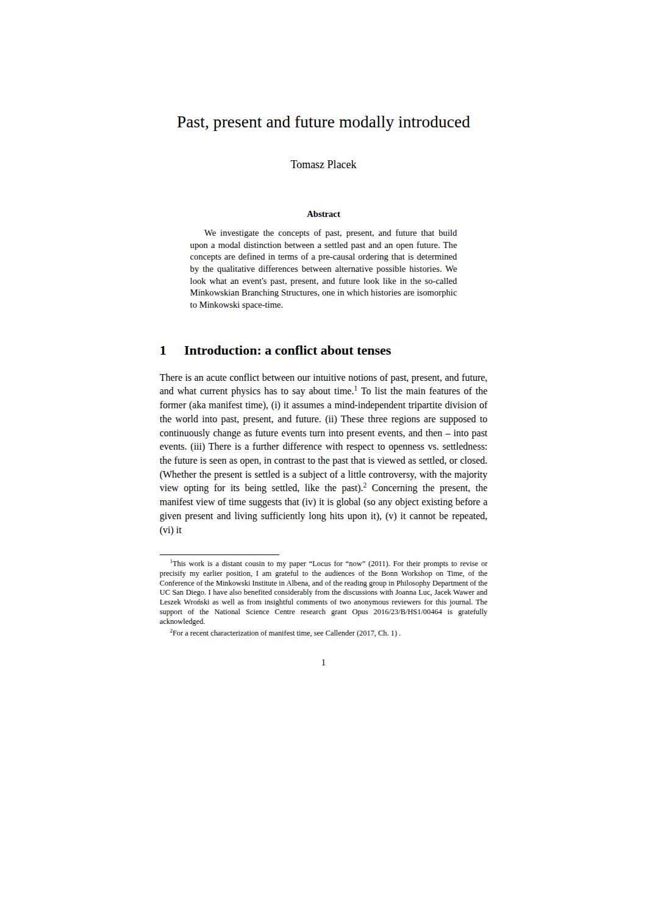Past, present and future modally introduced
Tomasz Placek
Abstract
We investigate the concepts of past, present, and future that build upon a modal distinction between a settled past and an open future. The concepts are defined in terms of a pre-causal ordering that is determined by the qualitative differences between alternative possible histories. We look what an event's past, present, and future look like in the so-called Minkowskian Branching Structures, one in which histories are isomorphic to Minkowski space-time.
1 Introduction: a conflict about tenses
There is an acute conflict between our intuitive notions of past, present, and future, and what current physics has to say about time.1 To list the main features of the former (aka manifest time), (i) it assumes a mind-independent tripartite division of the world into past, present, and future. (ii) These three regions are supposed to continuously change as future events turn into present events, and then – into past events. (iii) There is a further difference with respect to openness vs. settledness: the future is seen as open, in contrast to the past that is viewed as settled, or closed. (Whether the present is settled is a subject of a little controversy, with the majority view opting for its being settled, like the past).2 Concerning the present, the manifest view of time suggests that (iv) it is global (so any object existing before a given present and living sufficiently long hits upon it), (v) it cannot be repeated, (vi) it
1This work is a distant cousin to my paper “Locus for “now” (2011). For their prompts to revise or precisify my earlier position, I am grateful to the audiences of the Bonn Workshop on Time, of the Conference of the Minkowski Institute in Albena, and of the reading group in Philosophy Department of the UC San Diego. I have also benefited considerably from the discussions with Joanna Luc, Jacek Wawer and Leszek Wroński as well as from insightful comments of two anonymous reviewers for this journal. The support of the National Science Centre research grant Opus 2016/23/B/HS1/00464 is gratefully acknowledged.
2For a recent characterization of manifest time, see Callender (2017, Ch. 1) .
1